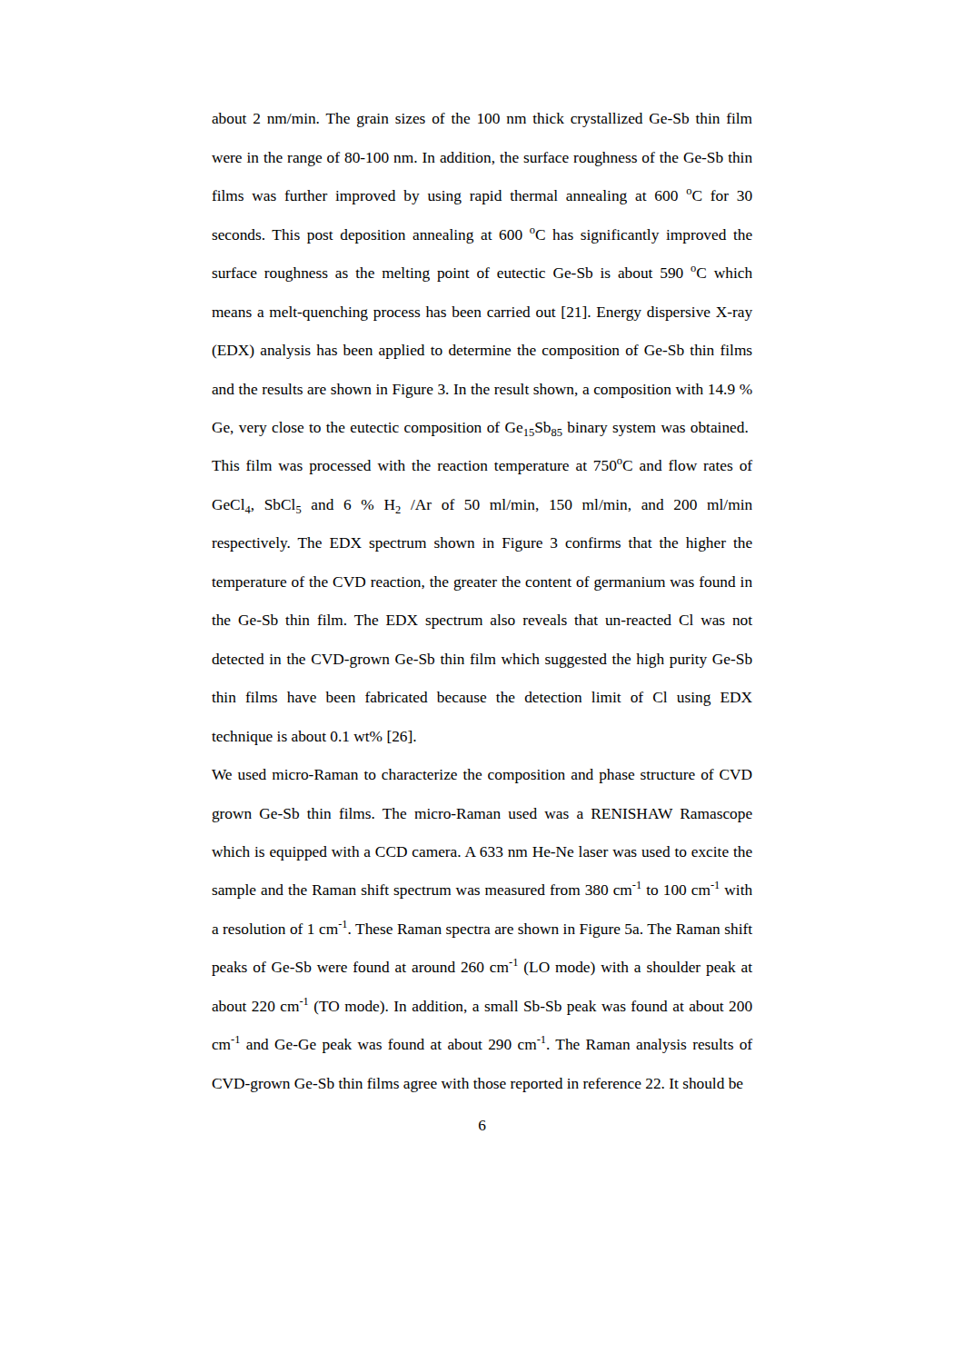about 2 nm/min. The grain sizes of the 100 nm thick crystallized Ge-Sb thin film were in the range of 80-100 nm. In addition, the surface roughness of the Ge-Sb thin films was further improved by using rapid thermal annealing at 600 oC for 30 seconds. This post deposition annealing at 600 oC has significantly improved the surface roughness as the melting point of eutectic Ge-Sb is about 590 oC which means a melt-quenching process has been carried out [21]. Energy dispersive X-ray (EDX) analysis has been applied to determine the composition of Ge-Sb thin films and the results are shown in Figure 3. In the result shown, a composition with 14.9 % Ge, very close to the eutectic composition of Ge15Sb85 binary system was obtained. This film was processed with the reaction temperature at 750oC and flow rates of GeCl4, SbCl5 and 6 % H2 /Ar of 50 ml/min, 150 ml/min, and 200 ml/min respectively. The EDX spectrum shown in Figure 3 confirms that the higher the temperature of the CVD reaction, the greater the content of germanium was found in the Ge-Sb thin film. The EDX spectrum also reveals that un-reacted Cl was not detected in the CVD-grown Ge-Sb thin film which suggested the high purity Ge-Sb thin films have been fabricated because the detection limit of Cl using EDX technique is about 0.1 wt% [26].
We used micro-Raman to characterize the composition and phase structure of CVD grown Ge-Sb thin films. The micro-Raman used was a RENISHAW Ramascope which is equipped with a CCD camera. A 633 nm He-Ne laser was used to excite the sample and the Raman shift spectrum was measured from 380 cm-1 to 100 cm-1 with a resolution of 1 cm-1. These Raman spectra are shown in Figure 5a. The Raman shift peaks of Ge-Sb were found at around 260 cm-1 (LO mode) with a shoulder peak at about 220 cm-1 (TO mode). In addition, a small Sb-Sb peak was found at about 200 cm-1 and Ge-Ge peak was found at about 290 cm-1. The Raman analysis results of CVD-grown Ge-Sb thin films agree with those reported in reference 22. It should be
6